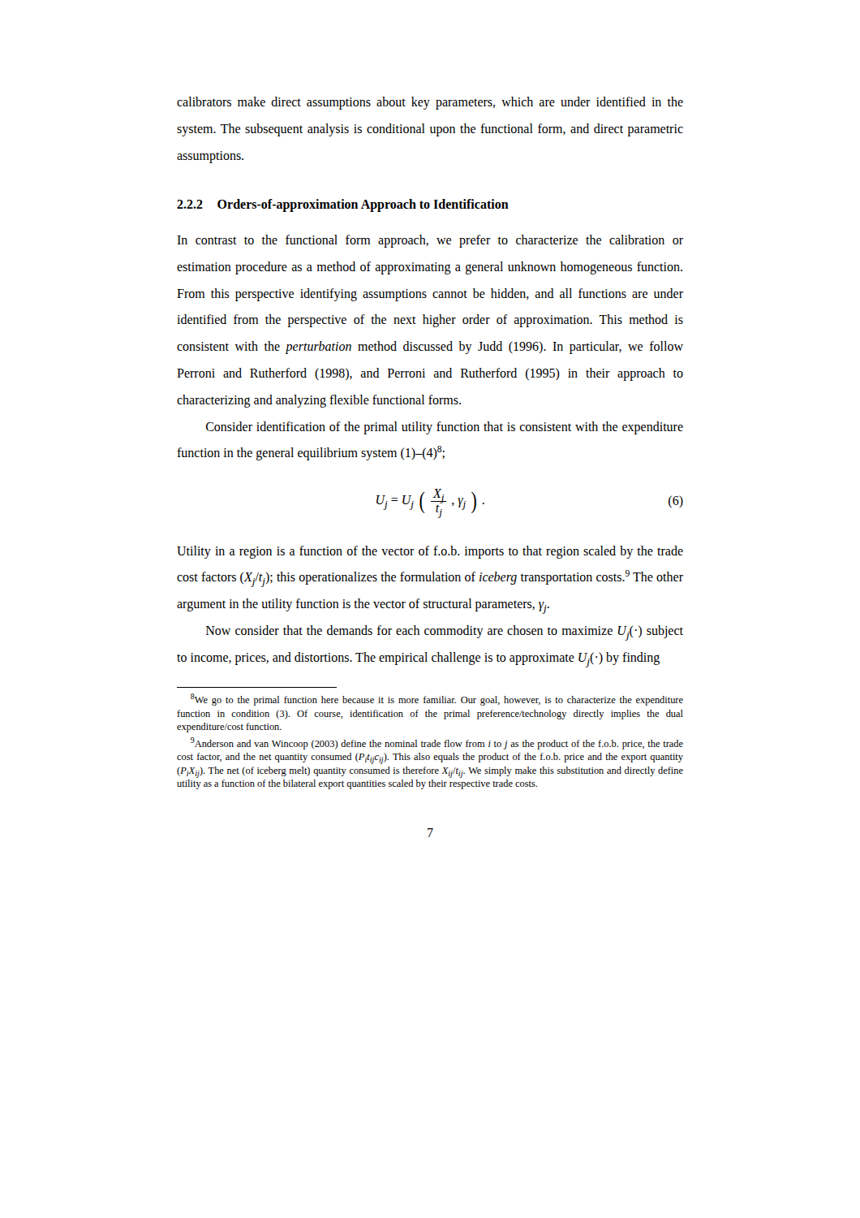calibrators make direct assumptions about key parameters, which are under identified in the system. The subsequent analysis is conditional upon the functional form, and direct parametric assumptions.
2.2.2 Orders-of-approximation Approach to Identification
In contrast to the functional form approach, we prefer to characterize the calibration or estimation procedure as a method of approximating a general unknown homogeneous function. From this perspective identifying assumptions cannot be hidden, and all functions are under identified from the perspective of the next higher order of approximation. This method is consistent with the perturbation method discussed by Judd (1996). In particular, we follow Perroni and Rutherford (1998), and Perroni and Rutherford (1995) in their approach to characterizing and analyzing flexible functional forms.
Consider identification of the primal utility function that is consistent with the expenditure function in the general equilibrium system (1)–(4)8;
Uj = Uj ( Xj tj , γj ) . (6)
Utility in a region is a function of the vector of f.o.b. imports to that region scaled by the trade cost factors (Xj/tj); this operationalizes the formulation of iceberg transportation costs.9 The other argument in the utility function is the vector of structural parameters, γj.
Now consider that the demands for each commodity are chosen to maximize Uj(·) subject to income, prices, and distortions. The empirical challenge is to approximate Uj(·) by finding
8We go to the primal function here because it is more familiar. Our goal, however, is to characterize the expenditure function in condition (3). Of course, identification of the primal preference/technology directly implies the dual expenditure/cost function.
9Anderson and van Wincoop (2003) define the nominal trade flow from i to j as the product of the f.o.b. price, the trade cost factor, and the net quantity consumed (Pitijcij). This also equals the product of the f.o.b. price and the export quantity (PiXij). The net (of iceberg melt) quantity consumed is therefore Xij/tij. We simply make this substitution and directly define utility as a function of the bilateral export quantities scaled by their respective trade costs.
7